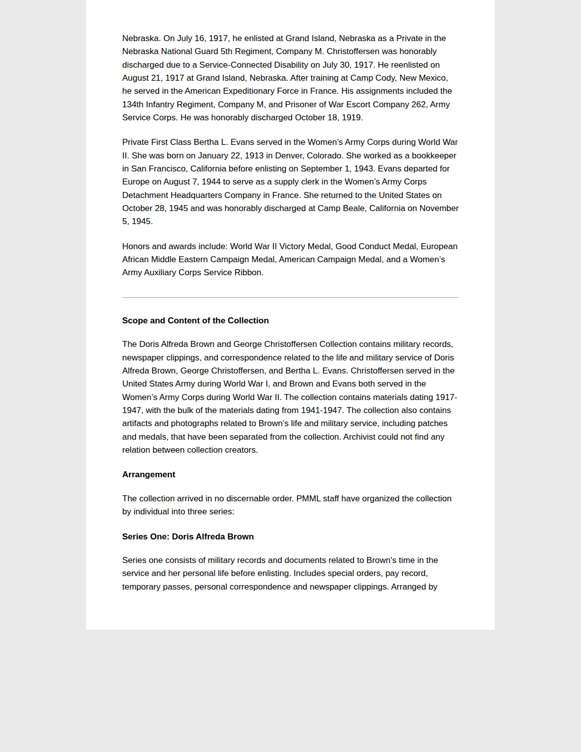Nebraska. On July 16, 1917, he enlisted at Grand Island, Nebraska as a Private in the Nebraska National Guard 5th Regiment, Company M. Christoffersen was honorably discharged due to a Service-Connected Disability on July 30, 1917. He reenlisted on August 21, 1917 at Grand Island, Nebraska. After training at Camp Cody, New Mexico, he served in the American Expeditionary Force in France. His assignments included the 134th Infantry Regiment, Company M, and Prisoner of War Escort Company 262, Army Service Corps. He was honorably discharged October 18, 1919.
Private First Class Bertha L. Evans served in the Women’s Army Corps during World War II. She was born on January 22, 1913 in Denver, Colorado. She worked as a bookkeeper in San Francisco, California before enlisting on September 1, 1943. Evans departed for Europe on August 7, 1944 to serve as a supply clerk in the Women’s Army Corps Detachment Headquarters Company in France. She returned to the United States on October 28, 1945 and was honorably discharged at Camp Beale, California on November 5, 1945.
Honors and awards include: World War II Victory Medal, Good Conduct Medal, European African Middle Eastern Campaign Medal, American Campaign Medal, and a Women’s Army Auxiliary Corps Service Ribbon.
Scope and Content of the Collection
The Doris Alfreda Brown and George Christoffersen Collection contains military records, newspaper clippings, and correspondence related to the life and military service of Doris Alfreda Brown, George Christoffersen, and Bertha L. Evans. Christoffersen served in the United States Army during World War I, and Brown and Evans both served in the Women’s Army Corps during World War II. The collection contains materials dating 1917-1947, with the bulk of the materials dating from 1941-1947. The collection also contains artifacts and photographs related to Brown’s life and military service, including patches and medals, that have been separated from the collection. Archivist could not find any relation between collection creators.
Arrangement
The collection arrived in no discernable order. PMML staff have organized the collection by individual into three series:
Series One: Doris Alfreda Brown
Series one consists of military records and documents related to Brown's time in the service and her personal life before enlisting. Includes special orders, pay record, temporary passes, personal correspondence and newspaper clippings. Arranged by